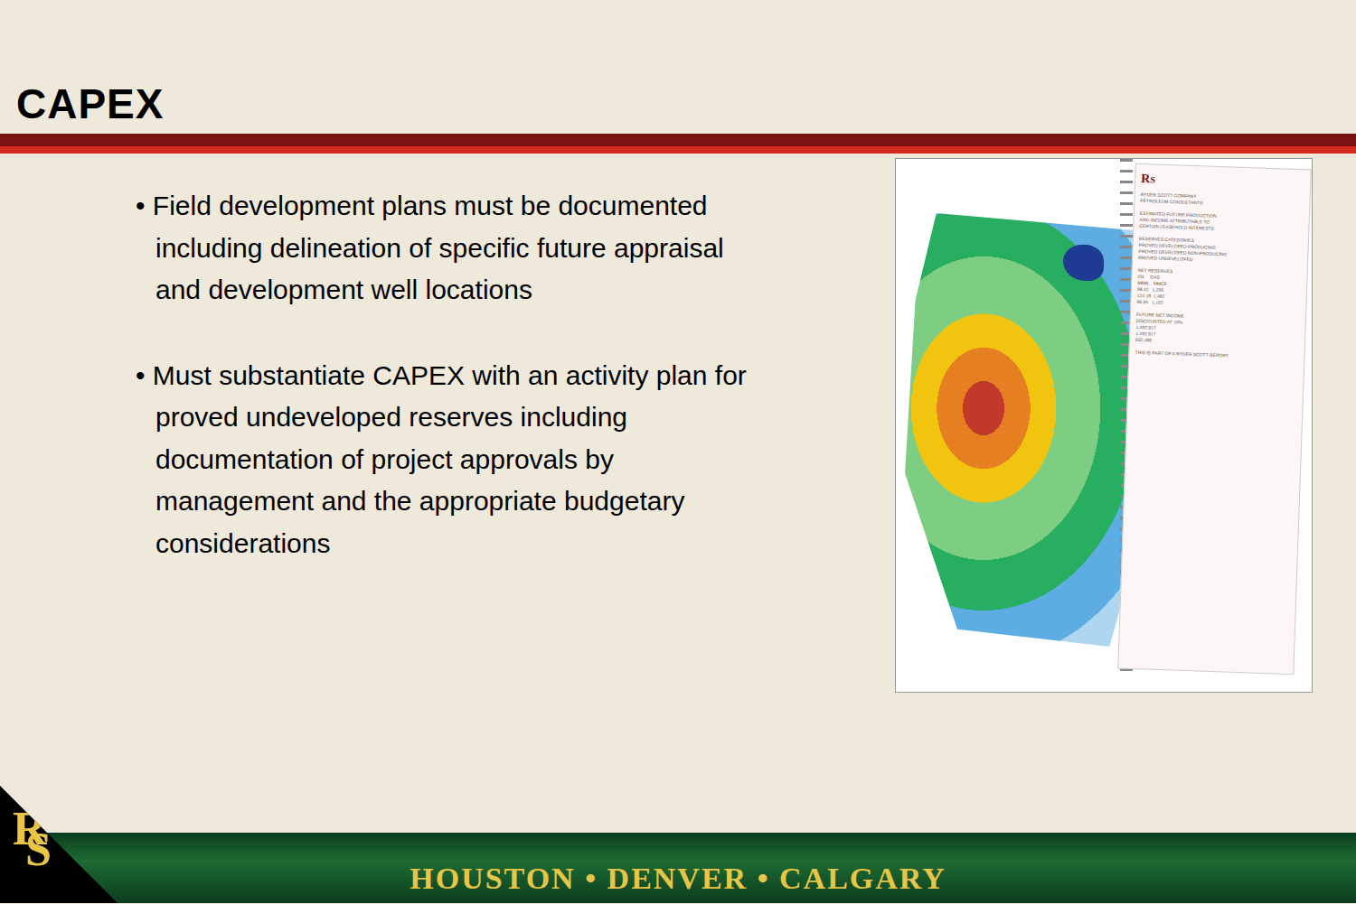CAPEX
• Field development plans must be documented including delineation of specific future appraisal and development well locations
• Must substantiate CAPEX with an activity plan for proved undeveloped reserves including documentation of project approvals by management and the appropriate budgetary considerations
RS
RYDER SCOTT COMPANY
PETROLEUM CONSULTANTS
ESTIMATED FUTURE PRODUCTION
AND INCOME ATTRIBUTABLE TO
CERTAIN LEASEHOLD INTERESTS
RESERVES CATEGORIES
PROVED DEVELOPED PRODUCING
PROVED DEVELOPED NON-PRODUCING
PROVED UNDEVELOPED
NET RESERVES
OIL GAS
MBBL MMCF
98.42 1,296
124.18 1,482
96.35 1,102
FUTURE NET INCOME
DISCOUNTED AT 10%
1,492,917
1,492,917
632,486
THIS IS PART OF A RYDER SCOTT REPORT
HOUSTON • DENVER • CALGARY
RS